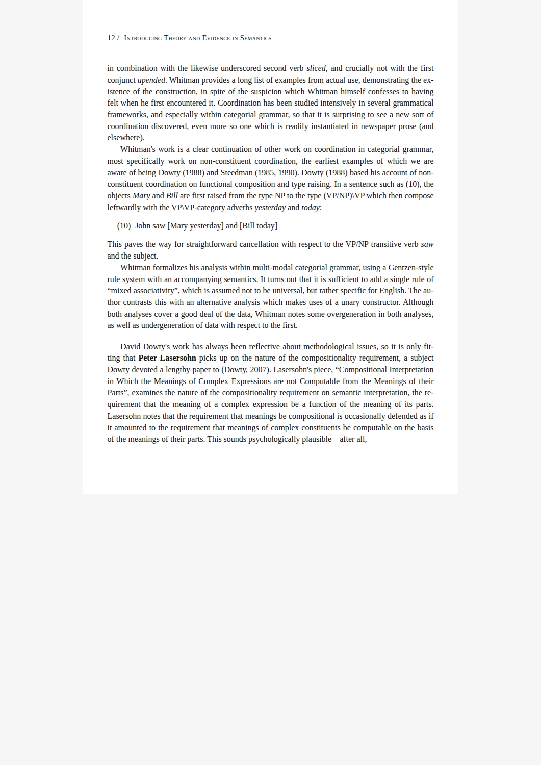12 / Introducing Theory and Evidence in Semantics
in combination with the likewise underscored second verb sliced, and crucially not with the first conjunct upended. Whitman provides a long list of examples from actual use, demonstrating the existence of the construction, in spite of the suspicion which Whitman himself confesses to having felt when he first encountered it. Coordination has been studied intensively in several grammatical frameworks, and especially within categorial grammar, so that it is surprising to see a new sort of coordination discovered, even more so one which is readily instantiated in newspaper prose (and elsewhere).
Whitman's work is a clear continuation of other work on coordination in categorial grammar, most specifically work on non-constituent coordination, the earliest examples of which we are aware of being Dowty (1988) and Steedman (1985, 1990). Dowty (1988) based his account of non-constituent coordination on functional composition and type raising. In a sentence such as (10), the objects Mary and Bill are first raised from the type NP to the type (VP/NP)\VP which then compose leftwardly with the VP\VP-category adverbs yesterday and today:
(10) John saw [Mary yesterday] and [Bill today]
This paves the way for straightforward cancellation with respect to the VP/NP transitive verb saw and the subject.
Whitman formalizes his analysis within multi-modal categorial grammar, using a Gentzen-style rule system with an accompanying semantics. It turns out that it is sufficient to add a single rule of “mixed associativity”, which is assumed not to be universal, but rather specific for English. The author contrasts this with an alternative analysis which makes uses of a unary constructor. Although both analyses cover a good deal of the data, Whitman notes some overgeneration in both analyses, as well as undergeneration of data with respect to the first.
David Dowty's work has always been reflective about methodological issues, so it is only fitting that Peter Lasersohn picks up on the nature of the compositionality requirement, a subject Dowty devoted a lengthy paper to (Dowty, 2007). Lasersohn's piece, “Compositional Interpretation in Which the Meanings of Complex Expressions are not Computable from the Meanings of their Parts”, examines the nature of the compositionality requirement on semantic interpretation, the requirement that the meaning of a complex expression be a function of the meaning of its parts. Lasersohn notes that the requirement that meanings be compositional is occasionally defended as if it amounted to the requirement that meanings of complex constituents be computable on the basis of the meanings of their parts. This sounds psychologically plausible—after all,